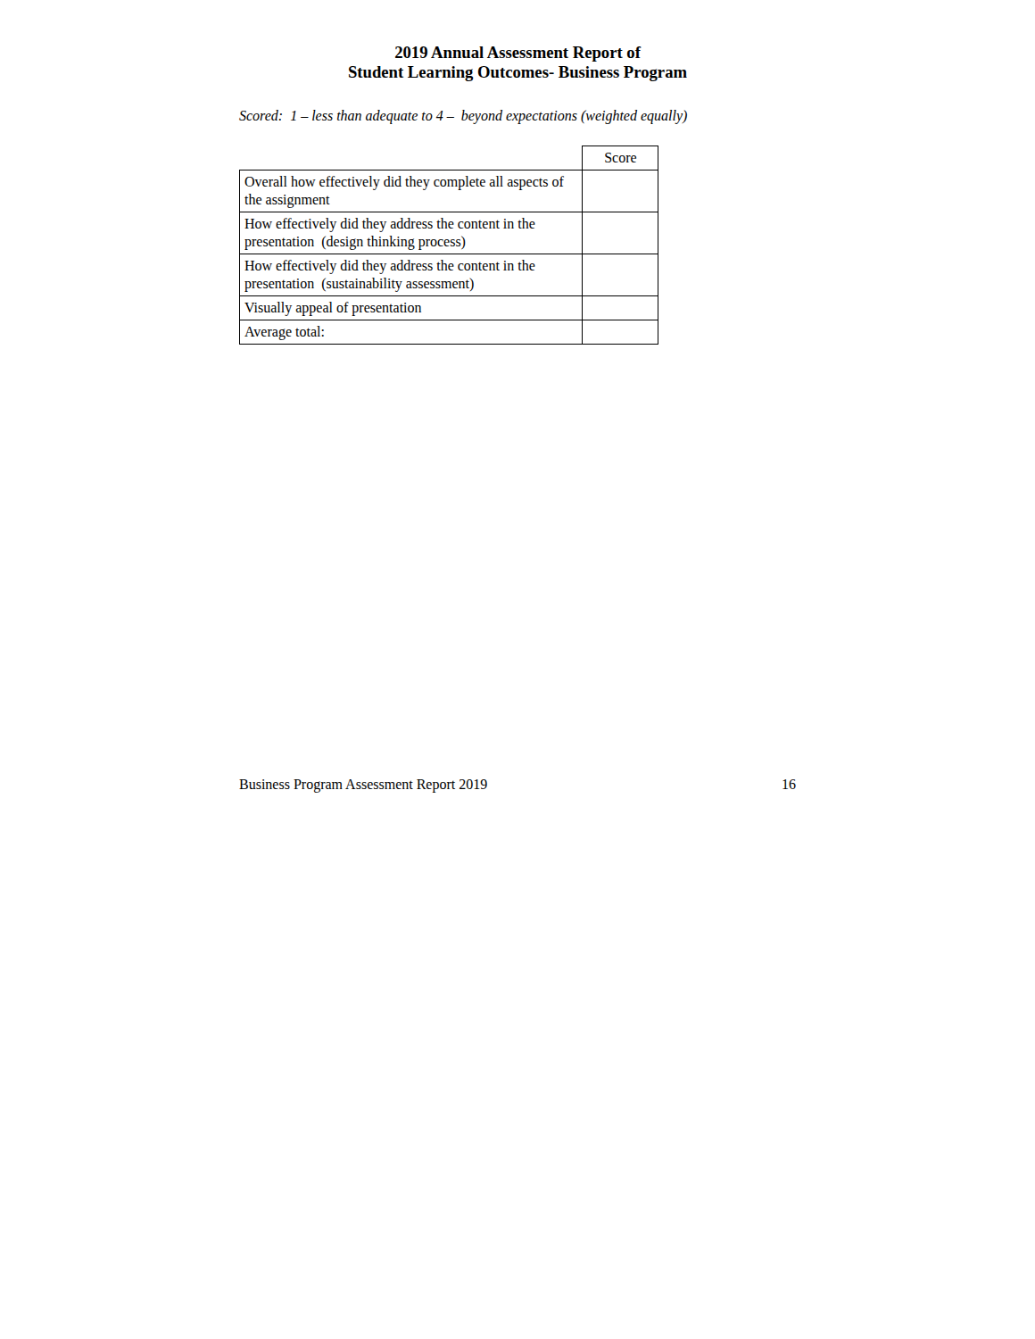2019 Annual Assessment Report of
Student Learning Outcomes- Business Program
Scored: 1 – less than adequate to 4 – beyond expectations (weighted equally)
| | Score |
| Overall how effectively did they complete all aspects of the assignment | |
| How effectively did they address the content in the presentation (design thinking process) | |
| How effectively did they address the content in the presentation (sustainability assessment) | |
| Visually appeal of presentation | |
| Average total: | |
Business Program Assessment Report 2019 16